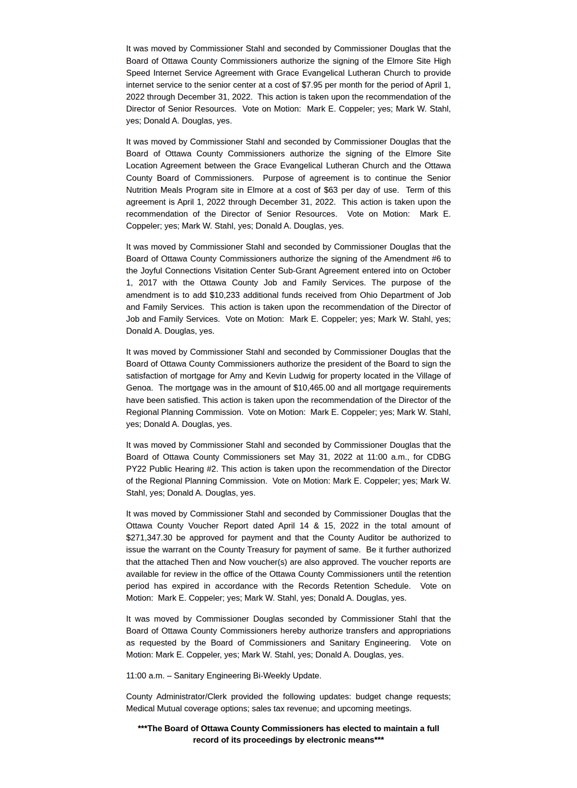It was moved by Commissioner Stahl and seconded by Commissioner Douglas that the Board of Ottawa County Commissioners authorize the signing of the Elmore Site High Speed Internet Service Agreement with Grace Evangelical Lutheran Church to provide internet service to the senior center at a cost of $7.95 per month for the period of April 1, 2022 through December 31, 2022. This action is taken upon the recommendation of the Director of Senior Resources. Vote on Motion: Mark E. Coppeler; yes; Mark W. Stahl, yes; Donald A. Douglas, yes.
It was moved by Commissioner Stahl and seconded by Commissioner Douglas that the Board of Ottawa County Commissioners authorize the signing of the Elmore Site Location Agreement between the Grace Evangelical Lutheran Church and the Ottawa County Board of Commissioners. Purpose of agreement is to continue the Senior Nutrition Meals Program site in Elmore at a cost of $63 per day of use. Term of this agreement is April 1, 2022 through December 31, 2022. This action is taken upon the recommendation of the Director of Senior Resources. Vote on Motion: Mark E. Coppeler; yes; Mark W. Stahl, yes; Donald A. Douglas, yes.
It was moved by Commissioner Stahl and seconded by Commissioner Douglas that the Board of Ottawa County Commissioners authorize the signing of the Amendment #6 to the Joyful Connections Visitation Center Sub-Grant Agreement entered into on October 1, 2017 with the Ottawa County Job and Family Services. The purpose of the amendment is to add $10,233 additional funds received from Ohio Department of Job and Family Services. This action is taken upon the recommendation of the Director of Job and Family Services. Vote on Motion: Mark E. Coppeler; yes; Mark W. Stahl, yes; Donald A. Douglas, yes.
It was moved by Commissioner Stahl and seconded by Commissioner Douglas that the Board of Ottawa County Commissioners authorize the president of the Board to sign the satisfaction of mortgage for Amy and Kevin Ludwig for property located in the Village of Genoa. The mortgage was in the amount of $10,465.00 and all mortgage requirements have been satisfied. This action is taken upon the recommendation of the Director of the Regional Planning Commission. Vote on Motion: Mark E. Coppeler; yes; Mark W. Stahl, yes; Donald A. Douglas, yes.
It was moved by Commissioner Stahl and seconded by Commissioner Douglas that the Board of Ottawa County Commissioners set May 31, 2022 at 11:00 a.m., for CDBG PY22 Public Hearing #2. This action is taken upon the recommendation of the Director of the Regional Planning Commission. Vote on Motion: Mark E. Coppeler; yes; Mark W. Stahl, yes; Donald A. Douglas, yes.
It was moved by Commissioner Stahl and seconded by Commissioner Douglas that the Ottawa County Voucher Report dated April 14 & 15, 2022 in the total amount of $271,347.30 be approved for payment and that the County Auditor be authorized to issue the warrant on the County Treasury for payment of same. Be it further authorized that the attached Then and Now voucher(s) are also approved. The voucher reports are available for review in the office of the Ottawa County Commissioners until the retention period has expired in accordance with the Records Retention Schedule. Vote on Motion: Mark E. Coppeler; yes; Mark W. Stahl, yes; Donald A. Douglas, yes.
It was moved by Commissioner Douglas seconded by Commissioner Stahl that the Board of Ottawa County Commissioners hereby authorize transfers and appropriations as requested by the Board of Commissioners and Sanitary Engineering. Vote on Motion: Mark E. Coppeler, yes; Mark W. Stahl, yes; Donald A. Douglas, yes.
11:00 a.m. – Sanitary Engineering Bi-Weekly Update.
County Administrator/Clerk provided the following updates: budget change requests; Medical Mutual coverage options; sales tax revenue; and upcoming meetings.
***The Board of Ottawa County Commissioners has elected to maintain a full record of its proceedings by electronic means***